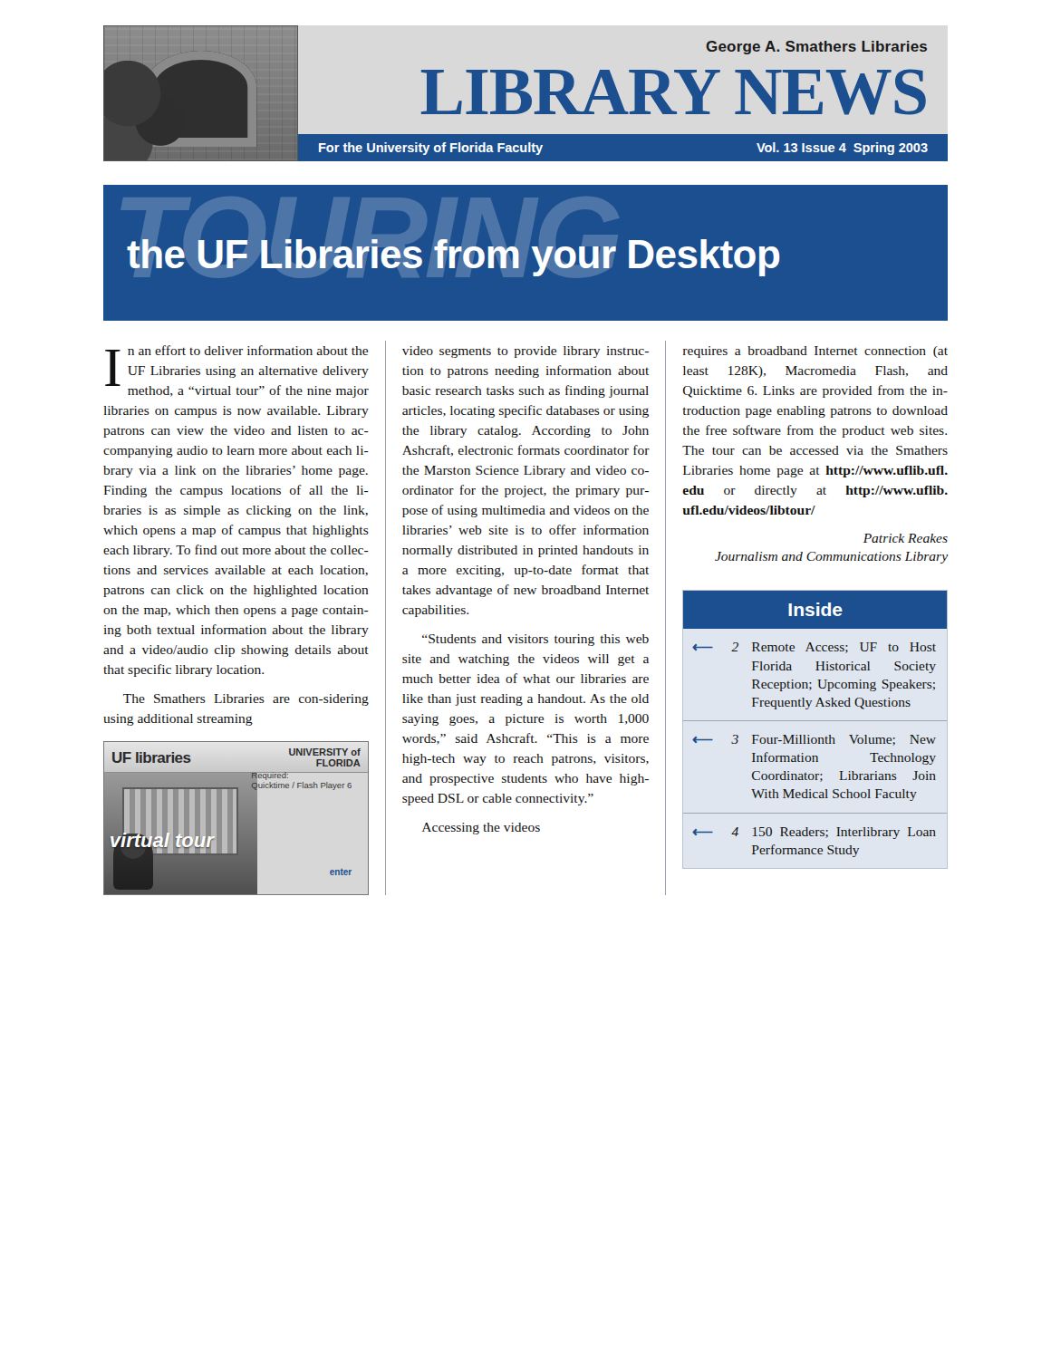George A. Smathers Libraries
Library News
For the University of Florida Faculty Vol. 13 Issue 4 Spring 2003
TOURING
the UF Libraries from your Desktop
In an effort to deliver information about the UF Libraries using an alternative delivery method, a “virtual tour” of the nine major libraries on campus is now available. Library patrons can view the video and listen to accompanying audio to learn more about each library via a link on the libraries’ home page. Finding the campus locations of all the libraries is as simple as clicking on the link, which opens a map of campus that highlights each library. To find out more about the collections and services available at each location, patrons can click on the highlighted location on the map, which then opens a page containing both textual information about the library and a video/audio clip showing details about that specific library location.
The Smathers Libraries are con‑sidering using additional streaming
UF libraries
UNIVERSITY of
FLORIDA
virtual tour
Required:
Quicktime / Flash Player 6
enter
video segments to provide library instruction to patrons needing information about basic research tasks such as finding journal articles, locating specific databases or using the library catalog. According to John Ashcraft, electronic formats coordinator for the Marston Science Library and video coordinator for the project, the primary purpose of using multimedia and videos on the libraries’ web site is to offer information normally distributed in printed handouts in a more exciting, up-to-date format that takes advantage of new broadband Internet capabilities.
“Students and visitors touring this web site and watching the videos will get a much better idea of what our libraries are like than just reading a handout. As the old saying goes, a picture is worth 1,000 words,” said Ashcraft. “This is a more high-tech way to reach patrons, visitors, and prospective students who have high-speed DSL or cable connectivity.”
Accessing the videos
requires a broadband Internet connection (at least 128K), Macromedia Flash, and Quicktime 6. Links are provided from the introduction page enabling patrons to download the free software from the product web sites. The tour can be accessed via the Smathers Libraries home page at http://www.uflib.ufl. edu or directly at http://www.uflib. ufl.edu/videos/libtour/
Patrick Reakes
Journalism and Communications Library
Inside
⟶ 2 Remote Access; UF to Host Florida Historical Society Reception; Upcoming Speakers; Frequently Asked Questions
⟶ 3 Four-Millionth Volume; New Information Technology Coordinator; Librarians Join With Medical School Faculty
⟶ 4 150 Readers; Interlibrary Loan Performance Study